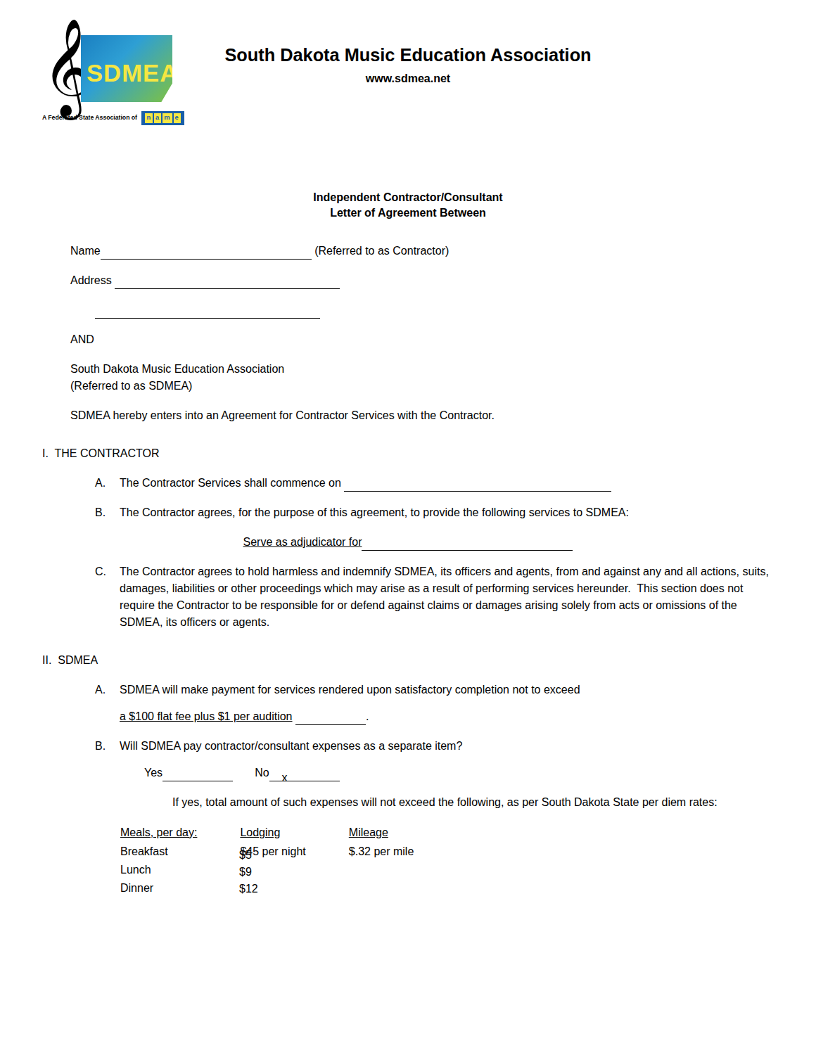𝄞
SDMEA
A Federated State Association of name
South Dakota Music Education Association
www.sdmea.net
Independent Contractor/Consultant
Letter of Agreement Between
Name (Referred to as Contractor)
Address
AND
South Dakota Music Education Association
(Referred to as SDMEA)
SDMEA hereby enters into an Agreement for Contractor Services with the Contractor.
I. THE CONTRACTOR
A.
The Contractor Services shall commence on
B.
The Contractor agrees, for the purpose of this agreement, to provide the following services to SDMEA:
Serve as adjudicator for
C.
The Contractor agrees to hold harmless and indemnify SDMEA, its officers and agents, from and against any and all actions, suits, damages, liabilities or other proceedings which may arise as a result of performing services hereunder. This section does not require the Contractor to be responsible for or defend against claims or damages arising solely from acts or omissions of the SDMEA, its officers or agents.
II. SDMEA
A.
SDMEA will make payment for services rendered upon satisfactory completion not to exceed
a $100 flat fee plus $1 per audition .
B.
Will SDMEA pay contractor/consultant expenses as a separate item?
Yes No x
If yes, total amount of such expenses will not exceed the following, as per South Dakota State per diem rates:
| Meals, per day: | Lodging | Mileage |
| --- | --- | --- |
| Breakfast | $45 per night | $.32 per mile |
| Lunch | | |
| Dinner | | |
$5
$9
$12